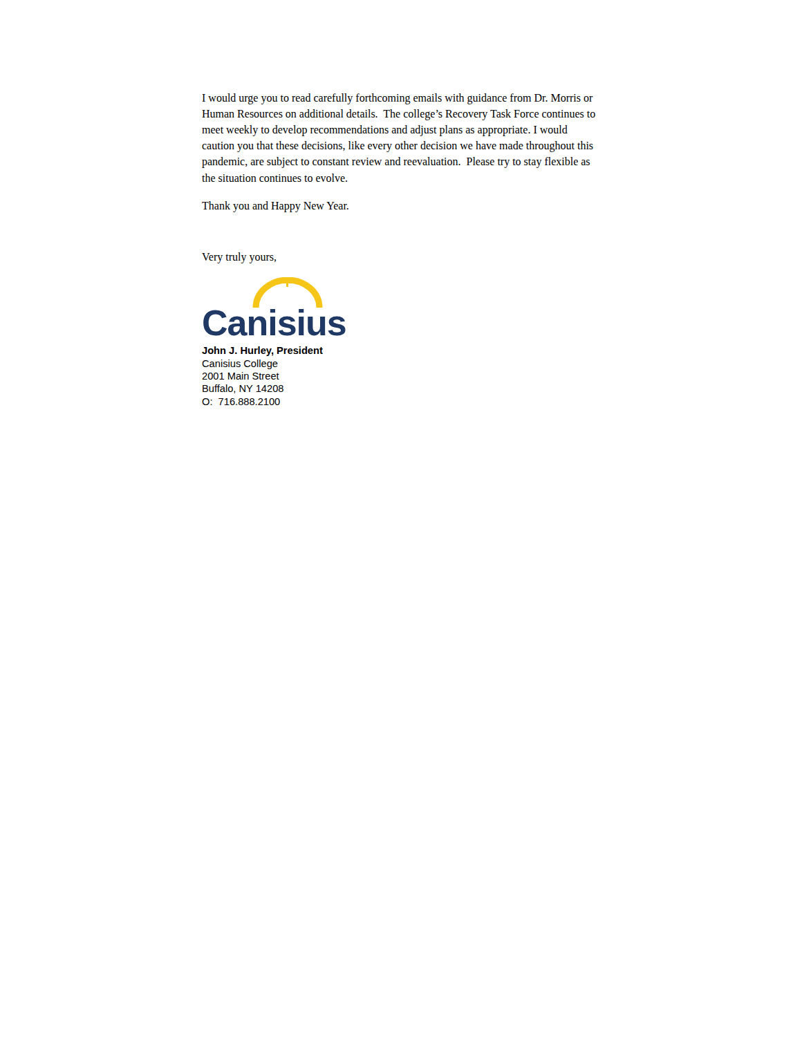I would urge you to read carefully forthcoming emails with guidance from Dr. Morris or Human Resources on additional details. The college’s Recovery Task Force continues to meet weekly to develop recommendations and adjust plans as appropriate. I would caution you that these decisions, like every other decision we have made throughout this pandemic, are subject to constant review and reevaluation. Please try to stay flexible as the situation continues to evolve.
Thank you and Happy New Year.
Very truly yours,
Canisius Canisius
John J. Hurley, President
Canisius College
2001 Main Street
Buffalo, NY 14208
O: 716.888.2100